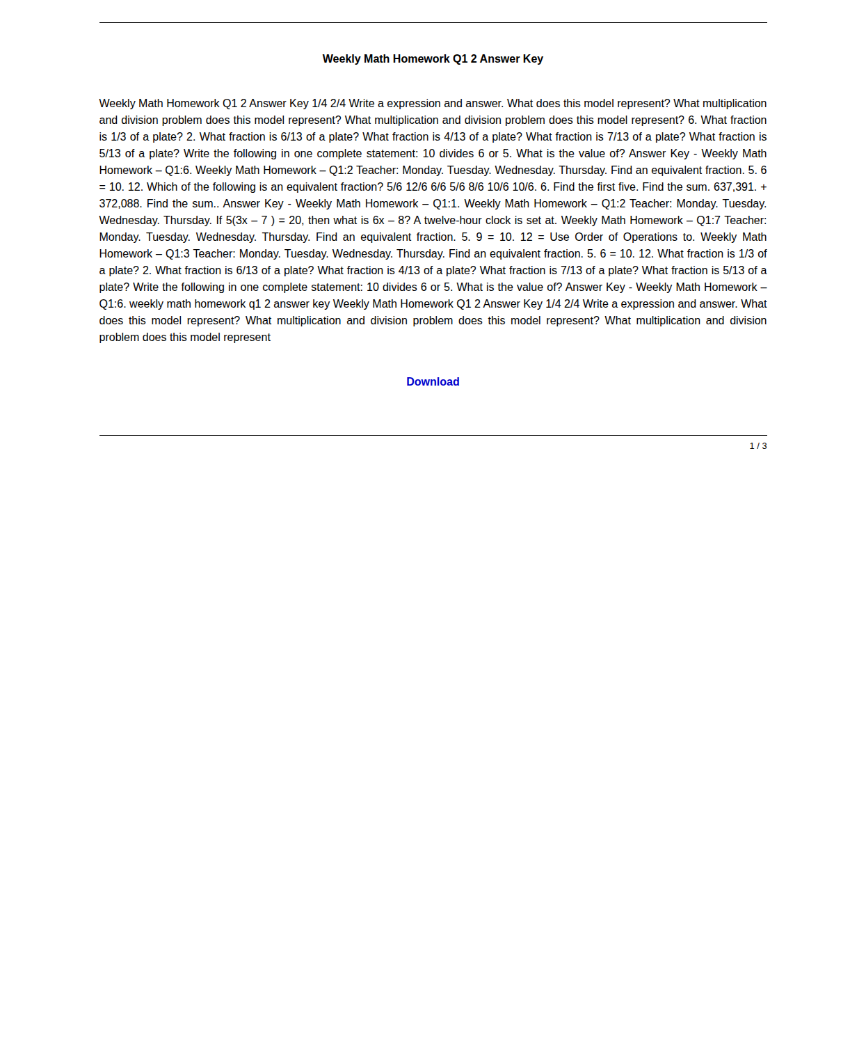Weekly Math Homework Q1 2 Answer Key
Weekly Math Homework Q1 2 Answer Key 1/4 2/4 Write a expression and answer. What does this model represent? What multiplication and division problem does this model represent? What multiplication and division problem does this model represent? 6. What fraction is 1/3 of a plate? 2. What fraction is 6/13 of a plate? What fraction is 4/13 of a plate? What fraction is 7/13 of a plate? What fraction is 5/13 of a plate? Write the following in one complete statement: 10 divides 6 or 5. What is the value of? Answer Key - Weekly Math Homework – Q1:6. Weekly Math Homework – Q1:2 Teacher: Monday. Tuesday. Wednesday. Thursday. Find an equivalent fraction. 5. 6 = 10. 12. Which of the following is an equivalent fraction? 5/6 12/6 6/6 5/6 8/6 10/6 10/6. 6. Find the first five. Find the sum. 637,391. + 372,088. Find the sum.. Answer Key - Weekly Math Homework – Q1:1. Weekly Math Homework – Q1:2 Teacher: Monday. Tuesday. Wednesday. Thursday. If 5(3x – 7 ) = 20, then what is 6x – 8? A twelve-hour clock is set at. Weekly Math Homework – Q1:7 Teacher: Monday. Tuesday. Wednesday. Thursday. Find an equivalent fraction. 5. 9 = 10. 12 = Use Order of Operations to. Weekly Math Homework – Q1:3 Teacher: Monday. Tuesday. Wednesday. Thursday. Find an equivalent fraction. 5. 6 = 10. 12. What fraction is 1/3 of a plate? 2. What fraction is 6/13 of a plate? What fraction is 4/13 of a plate? What fraction is 7/13 of a plate? What fraction is 5/13 of a plate? Write the following in one complete statement: 10 divides 6 or 5. What is the value of? Answer Key - Weekly Math Homework – Q1:6. weekly math homework q1 2 answer key Weekly Math Homework Q1 2 Answer Key 1/4 2/4 Write a expression and answer. What does this model represent? What multiplication and division problem does this model represent? What multiplication and division problem does this model represent
Download
1 / 3